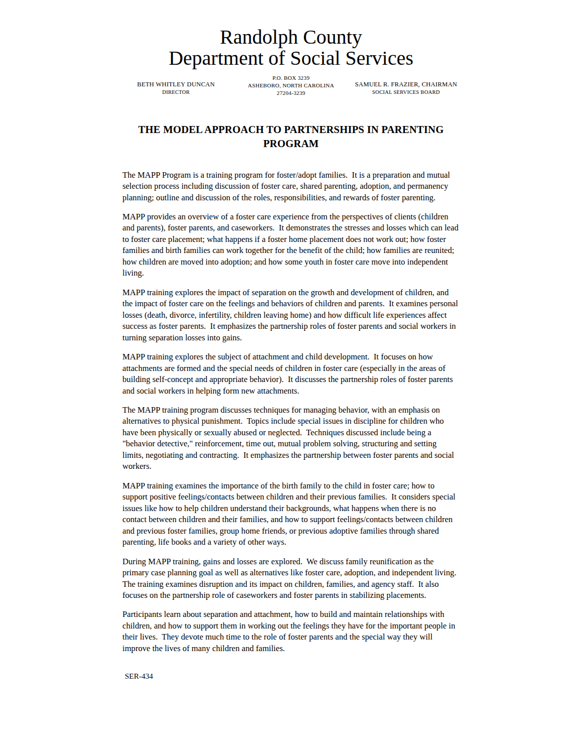Randolph County Department of Social Services
BETH WHITLEY DUNCAN DIRECTOR
P.O. BOX 3239
ASHEBORO, NORTH CAROLINA
27204-3239
SAMUEL R. FRAZIER, CHAIRMAN SOCIAL SERVICES BOARD
THE MODEL APPROACH TO PARTNERSHIPS IN PARENTING PROGRAM
The MAPP Program is a training program for foster/adopt families. It is a preparation and mutual selection process including discussion of foster care, shared parenting, adoption, and permanency planning; outline and discussion of the roles, responsibilities, and rewards of foster parenting.
MAPP provides an overview of a foster care experience from the perspectives of clients (children and parents), foster parents, and caseworkers. It demonstrates the stresses and losses which can lead to foster care placement; what happens if a foster home placement does not work out; how foster families and birth families can work together for the benefit of the child; how families are reunited; how children are moved into adoption; and how some youth in foster care move into independent living.
MAPP training explores the impact of separation on the growth and development of children, and the impact of foster care on the feelings and behaviors of children and parents. It examines personal losses (death, divorce, infertility, children leaving home) and how difficult life experiences affect success as foster parents. It emphasizes the partnership roles of foster parents and social workers in turning separation losses into gains.
MAPP training explores the subject of attachment and child development. It focuses on how attachments are formed and the special needs of children in foster care (especially in the areas of building self-concept and appropriate behavior). It discusses the partnership roles of foster parents and social workers in helping form new attachments.
The MAPP training program discusses techniques for managing behavior, with an emphasis on alternatives to physical punishment. Topics include special issues in discipline for children who have been physically or sexually abused or neglected. Techniques discussed include being a "behavior detective," reinforcement, time out, mutual problem solving, structuring and setting limits, negotiating and contracting. It emphasizes the partnership between foster parents and social workers.
MAPP training examines the importance of the birth family to the child in foster care; how to support positive feelings/contacts between children and their previous families. It considers special issues like how to help children understand their backgrounds, what happens when there is no contact between children and their families, and how to support feelings/contacts between children and previous foster families, group home friends, or previous adoptive families through shared parenting, life books and a variety of other ways.
During MAPP training, gains and losses are explored. We discuss family reunification as the primary case planning goal as well as alternatives like foster care, adoption, and independent living. The training examines disruption and its impact on children, families, and agency staff. It also focuses on the partnership role of caseworkers and foster parents in stabilizing placements.
Participants learn about separation and attachment, how to build and maintain relationships with children, and how to support them in working out the feelings they have for the important people in their lives. They devote much time to the role of foster parents and the special way they will improve the lives of many children and families.
SER-434